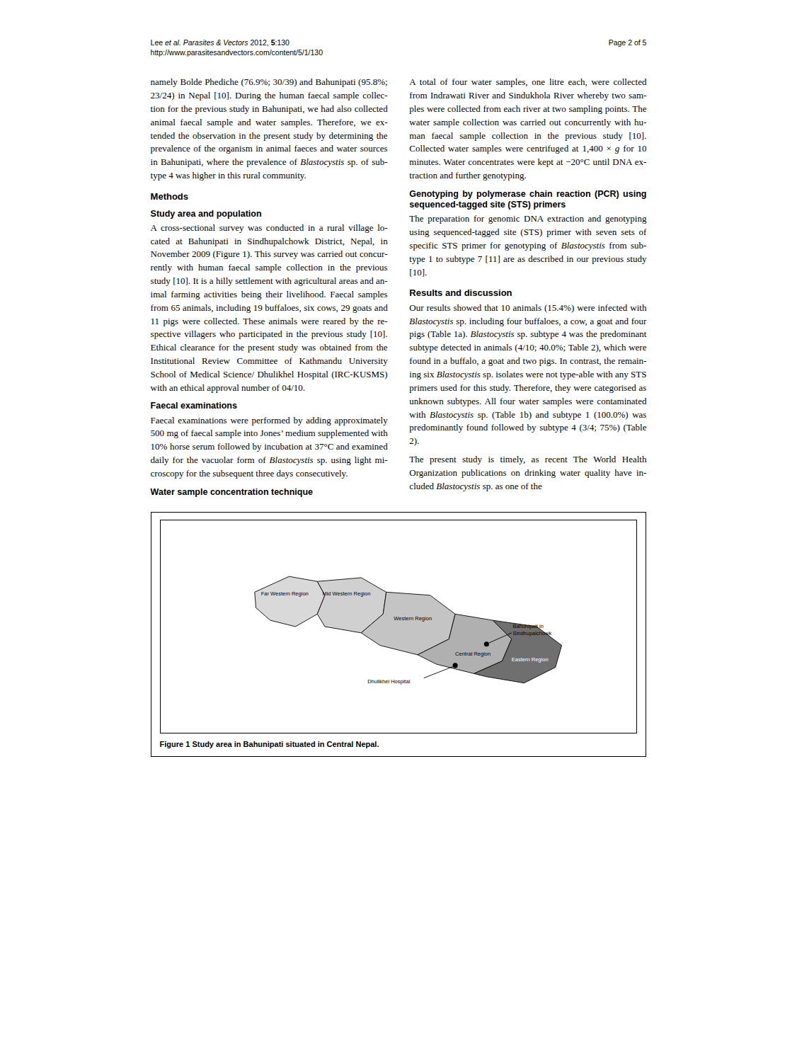Lee et al. Parasites & Vectors 2012, 5:130
http://www.parasitesandvectors.com/content/5/1/130
Page 2 of 5
namely Bolde Phediche (76.9%; 30/39) and Bahunipati (95.8%; 23/24) in Nepal [10]. During the human faecal sample collection for the previous study in Bahunipati, we had also collected animal faecal sample and water samples. Therefore, we extended the observation in the present study by determining the prevalence of the organism in animal faeces and water sources in Bahunipati, where the prevalence of Blastocystis sp. of subtype 4 was higher in this rural community.
Methods
Study area and population
A cross-sectional survey was conducted in a rural village located at Bahunipati in Sindhupalchowk District, Nepal, in November 2009 (Figure 1). This survey was carried out concurrently with human faecal sample collection in the previous study [10]. It is a hilly settlement with agricultural areas and animal farming activities being their livelihood. Faecal samples from 65 animals, including 19 buffaloes, six cows, 29 goats and 11 pigs were collected. These animals were reared by the respective villagers who participated in the previous study [10]. Ethical clearance for the present study was obtained from the Institutional Review Committee of Kathmandu University School of Medical Science/ Dhulikhel Hospital (IRC-KUSMS) with an ethical approval number of 04/10.
Faecal examinations
Faecal examinations were performed by adding approximately 500 mg of faecal sample into Jones’ medium supplemented with 10% horse serum followed by incubation at 37°C and examined daily for the vacuolar form of Blastocystis sp. using light microscopy for the subsequent three days consecutively.
Water sample concentration technique
A total of four water samples, one litre each, were collected from Indrawati River and Sindukhola River whereby two samples were collected from each river at two sampling points. The water sample collection was carried out concurrently with human faecal sample collection in the previous study [10]. Collected water samples were centrifuged at 1,400 × g for 10 minutes. Water concentrates were kept at −20°C until DNA extraction and further genotyping.
Genotyping by polymerase chain reaction (PCR) using sequenced-tagged site (STS) primers
The preparation for genomic DNA extraction and genotyping using sequenced-tagged site (STS) primer with seven sets of specific STS primer for genotyping of Blastocystis from subtype 1 to subtype 7 [11] are as described in our previous study [10].
Results and discussion
Our results showed that 10 animals (15.4%) were infected with Blastocystis sp. including four buffaloes, a cow, a goat and four pigs (Table 1a). Blastocystis sp. subtype 4 was the predominant subtype detected in animals (4/10; 40.0%; Table 2), which were found in a buffalo, a goat and two pigs. In contrast, the remaining six Blastocystis sp. isolates were not type-able with any STS primers used for this study. Therefore, they were categorised as unknown subtypes. All four water samples were contaminated with Blastocystis sp. (Table 1b) and subtype 1 (100.0%) was predominantly found followed by subtype 4 (3/4; 75%) (Table 2).
The present study is timely, as recent The World Health Organization publications on drinking water quality have included Blastocystis sp. as one of the
Far Western Region Mid Western Region Western Region Central Region Eastern Region Bahunipati in Sindhupalchowk Dhulikhel Hospital
Figure 1 Study area in Bahunipati situated in Central Nepal.